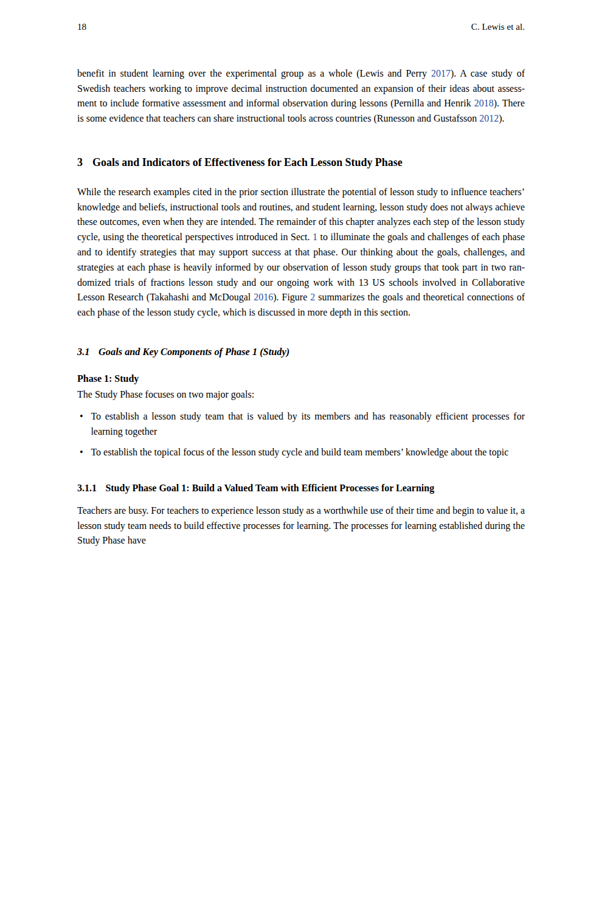18 C. Lewis et al.
benefit in student learning over the experimental group as a whole (Lewis and Perry 2017). A case study of Swedish teachers working to improve decimal instruction documented an expansion of their ideas about assessment to include formative assessment and informal observation during lessons (Pernilla and Henrik 2018). There is some evidence that teachers can share instructional tools across countries (Runesson and Gustafsson 2012).
3 Goals and Indicators of Effectiveness for Each Lesson Study Phase
While the research examples cited in the prior section illustrate the potential of lesson study to influence teachers’ knowledge and beliefs, instructional tools and routines, and student learning, lesson study does not always achieve these outcomes, even when they are intended. The remainder of this chapter analyzes each step of the lesson study cycle, using the theoretical perspectives introduced in Sect. 1 to illuminate the goals and challenges of each phase and to identify strategies that may support success at that phase. Our thinking about the goals, challenges, and strategies at each phase is heavily informed by our observation of lesson study groups that took part in two randomized trials of fractions lesson study and our ongoing work with 13 US schools involved in Collaborative Lesson Research (Takahashi and McDougal 2016). Figure 2 summarizes the goals and theoretical connections of each phase of the lesson study cycle, which is discussed in more depth in this section.
3.1 Goals and Key Components of Phase 1 (Study)
Phase 1: Study
The Study Phase focuses on two major goals:
To establish a lesson study team that is valued by its members and has reasonably efficient processes for learning together
To establish the topical focus of the lesson study cycle and build team members’ knowledge about the topic
3.1.1 Study Phase Goal 1: Build a Valued Team with Efficient Processes for Learning
Teachers are busy. For teachers to experience lesson study as a worthwhile use of their time and begin to value it, a lesson study team needs to build effective processes for learning. The processes for learning established during the Study Phase have